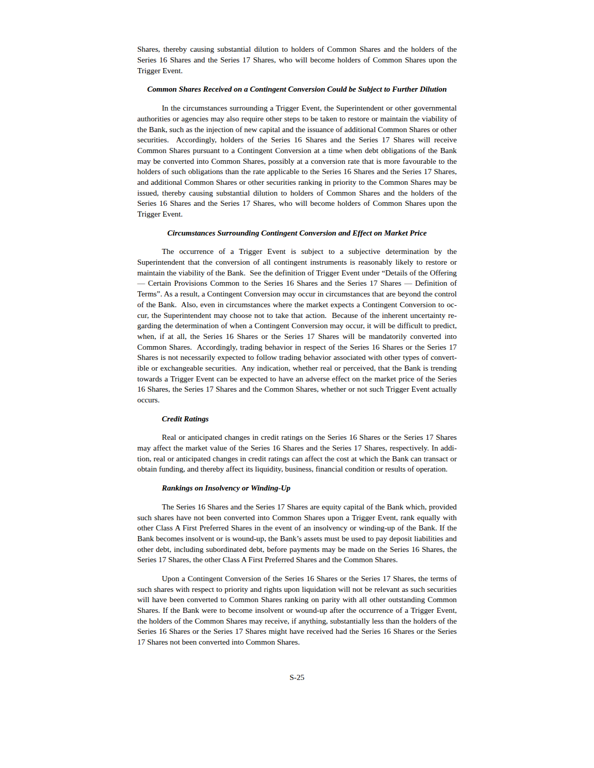Shares, thereby causing substantial dilution to holders of Common Shares and the holders of the Series 16 Shares and the Series 17 Shares, who will become holders of Common Shares upon the Trigger Event.
Common Shares Received on a Contingent Conversion Could be Subject to Further Dilution
In the circumstances surrounding a Trigger Event, the Superintendent or other governmental authorities or agencies may also require other steps to be taken to restore or maintain the viability of the Bank, such as the injection of new capital and the issuance of additional Common Shares or other securities. Accordingly, holders of the Series 16 Shares and the Series 17 Shares will receive Common Shares pursuant to a Contingent Conversion at a time when debt obligations of the Bank may be converted into Common Shares, possibly at a conversion rate that is more favourable to the holders of such obligations than the rate applicable to the Series 16 Shares and the Series 17 Shares, and additional Common Shares or other securities ranking in priority to the Common Shares may be issued, thereby causing substantial dilution to holders of Common Shares and the holders of the Series 16 Shares and the Series 17 Shares, who will become holders of Common Shares upon the Trigger Event.
Circumstances Surrounding Contingent Conversion and Effect on Market Price
The occurrence of a Trigger Event is subject to a subjective determination by the Superintendent that the conversion of all contingent instruments is reasonably likely to restore or maintain the viability of the Bank. See the definition of Trigger Event under “Details of the Offering — Certain Provisions Common to the Series 16 Shares and the Series 17 Shares — Definition of Terms”. As a result, a Contingent Conversion may occur in circumstances that are beyond the control of the Bank. Also, even in circumstances where the market expects a Contingent Conversion to occur, the Superintendent may choose not to take that action. Because of the inherent uncertainty regarding the determination of when a Contingent Conversion may occur, it will be difficult to predict, when, if at all, the Series 16 Shares or the Series 17 Shares will be mandatorily converted into Common Shares. Accordingly, trading behavior in respect of the Series 16 Shares or the Series 17 Shares is not necessarily expected to follow trading behavior associated with other types of convertible or exchangeable securities. Any indication, whether real or perceived, that the Bank is trending towards a Trigger Event can be expected to have an adverse effect on the market price of the Series 16 Shares, the Series 17 Shares and the Common Shares, whether or not such Trigger Event actually occurs.
Credit Ratings
Real or anticipated changes in credit ratings on the Series 16 Shares or the Series 17 Shares may affect the market value of the Series 16 Shares and the Series 17 Shares, respectively. In addition, real or anticipated changes in credit ratings can affect the cost at which the Bank can transact or obtain funding, and thereby affect its liquidity, business, financial condition or results of operation.
Rankings on Insolvency or Winding-Up
The Series 16 Shares and the Series 17 Shares are equity capital of the Bank which, provided such shares have not been converted into Common Shares upon a Trigger Event, rank equally with other Class A First Preferred Shares in the event of an insolvency or winding-up of the Bank. If the Bank becomes insolvent or is wound-up, the Bank’s assets must be used to pay deposit liabilities and other debt, including subordinated debt, before payments may be made on the Series 16 Shares, the Series 17 Shares, the other Class A First Preferred Shares and the Common Shares.
Upon a Contingent Conversion of the Series 16 Shares or the Series 17 Shares, the terms of such shares with respect to priority and rights upon liquidation will not be relevant as such securities will have been converted to Common Shares ranking on parity with all other outstanding Common Shares. If the Bank were to become insolvent or wound-up after the occurrence of a Trigger Event, the holders of the Common Shares may receive, if anything, substantially less than the holders of the Series 16 Shares or the Series 17 Shares might have received had the Series 16 Shares or the Series 17 Shares not been converted into Common Shares.
S-25